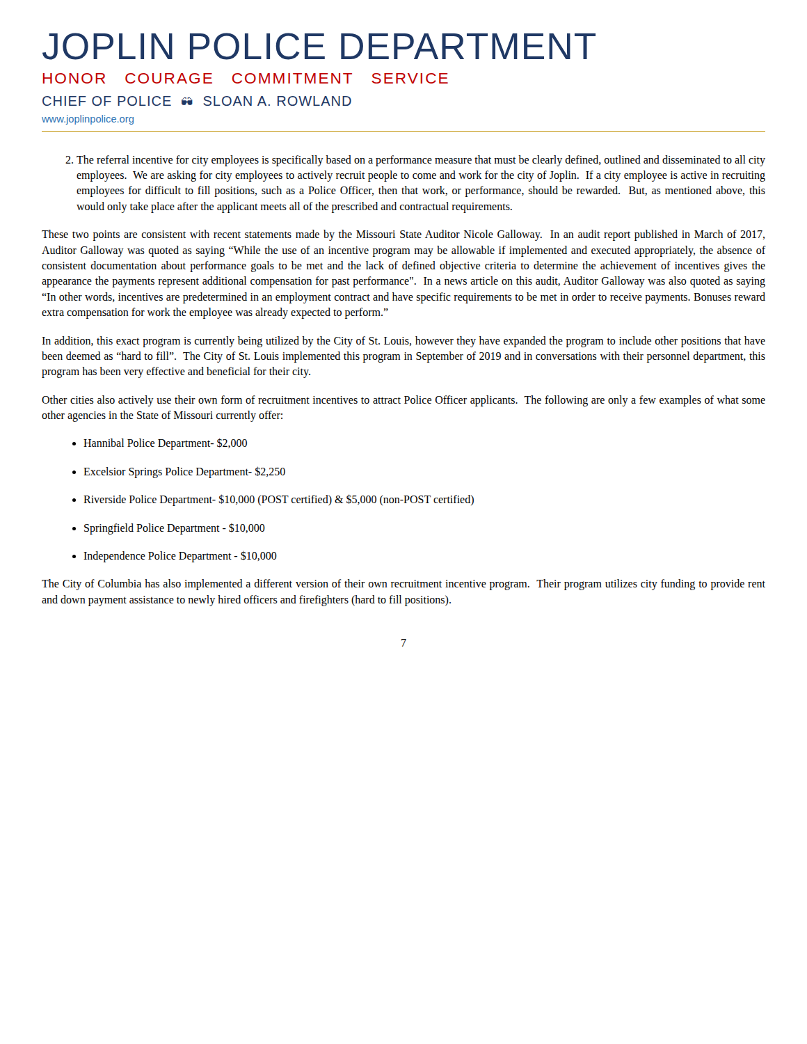JOPLIN POLICE DEPARTMENT
HONOR COURAGE COMMITMENT SERVICE
CHIEF OF POLICE 🕶 SLOAN A. ROWLAND
www.joplinpolice.org
The referral incentive for city employees is specifically based on a performance measure that must be clearly defined, outlined and disseminated to all city employees. We are asking for city employees to actively recruit people to come and work for the city of Joplin. If a city employee is active in recruiting employees for difficult to fill positions, such as a Police Officer, then that work, or performance, should be rewarded. But, as mentioned above, this would only take place after the applicant meets all of the prescribed and contractual requirements.
These two points are consistent with recent statements made by the Missouri State Auditor Nicole Galloway. In an audit report published in March of 2017, Auditor Galloway was quoted as saying “While the use of an incentive program may be allowable if implemented and executed appropriately, the absence of consistent documentation about performance goals to be met and the lack of defined objective criteria to determine the achievement of incentives gives the appearance the payments represent additional compensation for past performance". In a news article on this audit, Auditor Galloway was also quoted as saying “In other words, incentives are predetermined in an employment contract and have specific requirements to be met in order to receive payments. Bonuses reward extra compensation for work the employee was already expected to perform.”
In addition, this exact program is currently being utilized by the City of St. Louis, however they have expanded the program to include other positions that have been deemed as “hard to fill”. The City of St. Louis implemented this program in September of 2019 and in conversations with their personnel department, this program has been very effective and beneficial for their city.
Other cities also actively use their own form of recruitment incentives to attract Police Officer applicants. The following are only a few examples of what some other agencies in the State of Missouri currently offer:
Hannibal Police Department- $2,000
Excelsior Springs Police Department- $2,250
Riverside Police Department- $10,000 (POST certified) & $5,000 (non-POST certified)
Springfield Police Department - $10,000
Independence Police Department - $10,000
The City of Columbia has also implemented a different version of their own recruitment incentive program. Their program utilizes city funding to provide rent and down payment assistance to newly hired officers and firefighters (hard to fill positions).
7